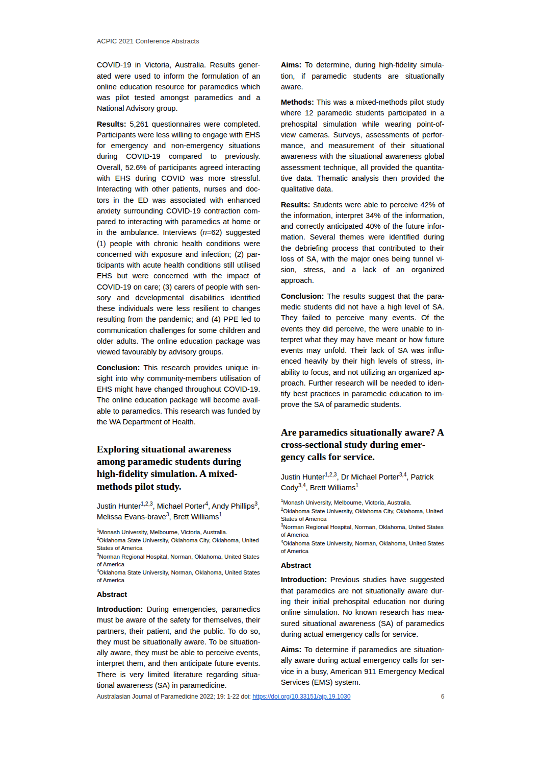ACPIC 2021 Conference Abstracts
COVID-19 in Victoria, Australia. Results generated were used to inform the formulation of an online education resource for paramedics which was pilot tested amongst paramedics and a National Advisory group.
Results: 5,261 questionnaires were completed. Participants were less willing to engage with EHS for emergency and non-emergency situations during COVID-19 compared to previously. Overall, 52.6% of participants agreed interacting with EHS during COVID was more stressful. Interacting with other patients, nurses and doctors in the ED was associated with enhanced anxiety surrounding COVID-19 contraction compared to interacting with paramedics at home or in the ambulance. Interviews (n=62) suggested (1) people with chronic health conditions were concerned with exposure and infection; (2) participants with acute health conditions still utilised EHS but were concerned with the impact of COVID-19 on care; (3) carers of people with sensory and developmental disabilities identified these individuals were less resilient to changes resulting from the pandemic; and (4) PPE led to communication challenges for some children and older adults. The online education package was viewed favourably by advisory groups.
Conclusion: This research provides unique insight into why community-members utilisation of EHS might have changed throughout COVID-19. The online education package will become available to paramedics. This research was funded by the WA Department of Health.
Exploring situational awareness among paramedic students during high-fidelity simulation. A mixed-methods pilot study.
Justin Hunter1,2,3, Michael Porter4, Andy Phillips3, Melissa Evans-brave3, Brett Williams1
1Monash University, Melbourne, Victoria, Australia.
2Oklahoma State University, Oklahoma City, Oklahoma, United States of America
3Norman Regional Hospital, Norman, Oklahoma, United States of America
4Oklahoma State University, Norman, Oklahoma, United States of America
Abstract
Introduction: During emergencies, paramedics must be aware of the safety for themselves, their partners, their patient, and the public. To do so, they must be situationally aware. To be situationally aware, they must be able to perceive events, interpret them, and then anticipate future events. There is very limited literature regarding situational awareness (SA) in paramedicine.
Aims: To determine, during high-fidelity simulation, if paramedic students are situationally aware.
Methods: This was a mixed-methods pilot study where 12 paramedic students participated in a prehospital simulation while wearing point-of-view cameras. Surveys, assessments of performance, and measurement of their situational awareness with the situational awareness global assessment technique, all provided the quantitative data. Thematic analysis then provided the qualitative data.
Results: Students were able to perceive 42% of the information, interpret 34% of the information, and correctly anticipated 40% of the future information. Several themes were identified during the debriefing process that contributed to their loss of SA, with the major ones being tunnel vision, stress, and a lack of an organized approach.
Conclusion: The results suggest that the paramedic students did not have a high level of SA. They failed to perceive many events. Of the events they did perceive, the were unable to interpret what they may have meant or how future events may unfold. Their lack of SA was influenced heavily by their high levels of stress, inability to focus, and not utilizing an organized approach. Further research will be needed to identify best practices in paramedic education to improve the SA of paramedic students.
Are paramedics situationally aware? A cross-sectional study during emergency calls for service.
Justin Hunter1,2,3, Dr Michael Porter3,4, Patrick Cody3,4, Brett Williams1
1Monash University, Melbourne, Victoria, Australia.
2Oklahoma State University, Oklahoma City, Oklahoma, United States of America
3Norman Regional Hospital, Norman, Oklahoma, United States of America
4Oklahoma State University, Norman, Oklahoma, United States of America
Abstract
Introduction: Previous studies have suggested that paramedics are not situationally aware during their initial prehospital education nor during online simulation. No known research has measured situational awareness (SA) of paramedics during actual emergency calls for service.
Aims: To determine if paramedics are situationally aware during actual emergency calls for service in a busy, American 911 Emergency Medical Services (EMS) system.
Australasian Journal of Paramedicine 2022; 19: 1-22 doi: https://doi.org/10.33151/ajp.19.1030
6